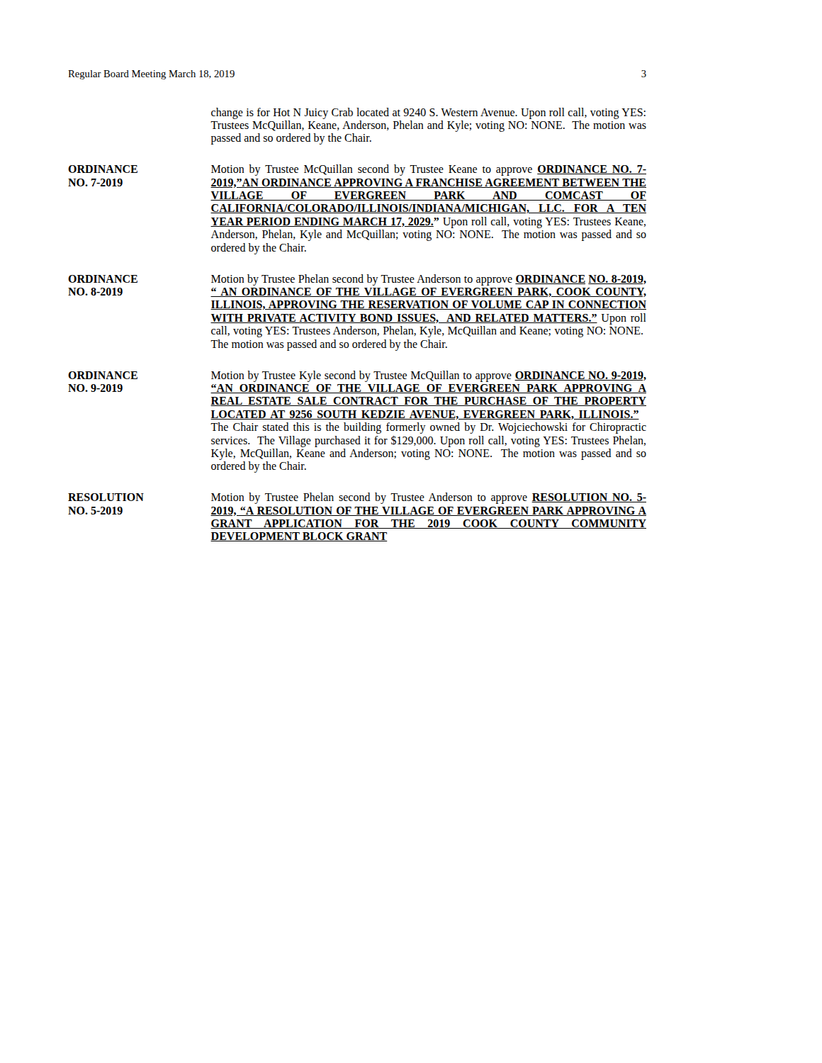Regular Board Meeting March 18, 2019 3
change is for Hot N Juicy Crab located at 9240 S. Western Avenue. Upon roll call, voting YES: Trustees McQuillan, Keane, Anderson, Phelan and Kyle; voting NO: NONE. The motion was passed and so ordered by the Chair.
ORDINANCE
NO. 7-2019
Motion by Trustee McQuillan second by Trustee Keane to approve ORDINANCE NO. 7-2019,”AN ORDINANCE APPROVING A FRANCHISE AGREEMENT BETWEEN THE VILLAGE OF EVERGREEN PARK AND COMCAST OF CALIFORNIA/COLORADO/ILLINOIS/INDIANA/MICHIGAN, LLC. FOR A TEN YEAR PERIOD ENDING MARCH 17, 2029.” Upon roll call, voting YES: Trustees Keane, Anderson, Phelan, Kyle and McQuillan; voting NO: NONE. The motion was passed and so ordered by the Chair.
ORDINANCE
NO. 8-2019
Motion by Trustee Phelan second by Trustee Anderson to approve ORDINANCE NO. 8-2019, “ AN ORDINANCE OF THE VILLAGE OF EVERGREEN PARK, COOK COUNTY, ILLINOIS, APPROVING THE RESERVATION OF VOLUME CAP IN CONNECTION WITH PRIVATE ACTIVITY BOND ISSUES, AND RELATED MATTERS.” Upon roll call, voting YES: Trustees Anderson, Phelan, Kyle, McQuillan and Keane; voting NO: NONE. The motion was passed and so ordered by the Chair.
ORDINANCE
NO. 9-2019
Motion by Trustee Kyle second by Trustee McQuillan to approve ORDINANCE NO. 9-2019, “AN ORDINANCE OF THE VILLAGE OF EVERGREEN PARK APPROVING A REAL ESTATE SALE CONTRACT FOR THE PURCHASE OF THE PROPERTY LOCATED AT 9256 SOUTH KEDZIE AVENUE, EVERGREEN PARK, ILLINOIS.” The Chair stated this is the building formerly owned by Dr. Wojciechowski for Chiropractic services. The Village purchased it for $129,000. Upon roll call, voting YES: Trustees Phelan, Kyle, McQuillan, Keane and Anderson; voting NO: NONE. The motion was passed and so ordered by the Chair.
RESOLUTION
NO. 5-2019
Motion by Trustee Phelan second by Trustee Anderson to approve RESOLUTION NO. 5-2019, “A RESOLUTION OF THE VILLAGE OF EVERGREEN PARK APPROVING A GRANT APPLICATION FOR THE 2019 COOK COUNTY COMMUNITY DEVELOPMENT BLOCK GRANT